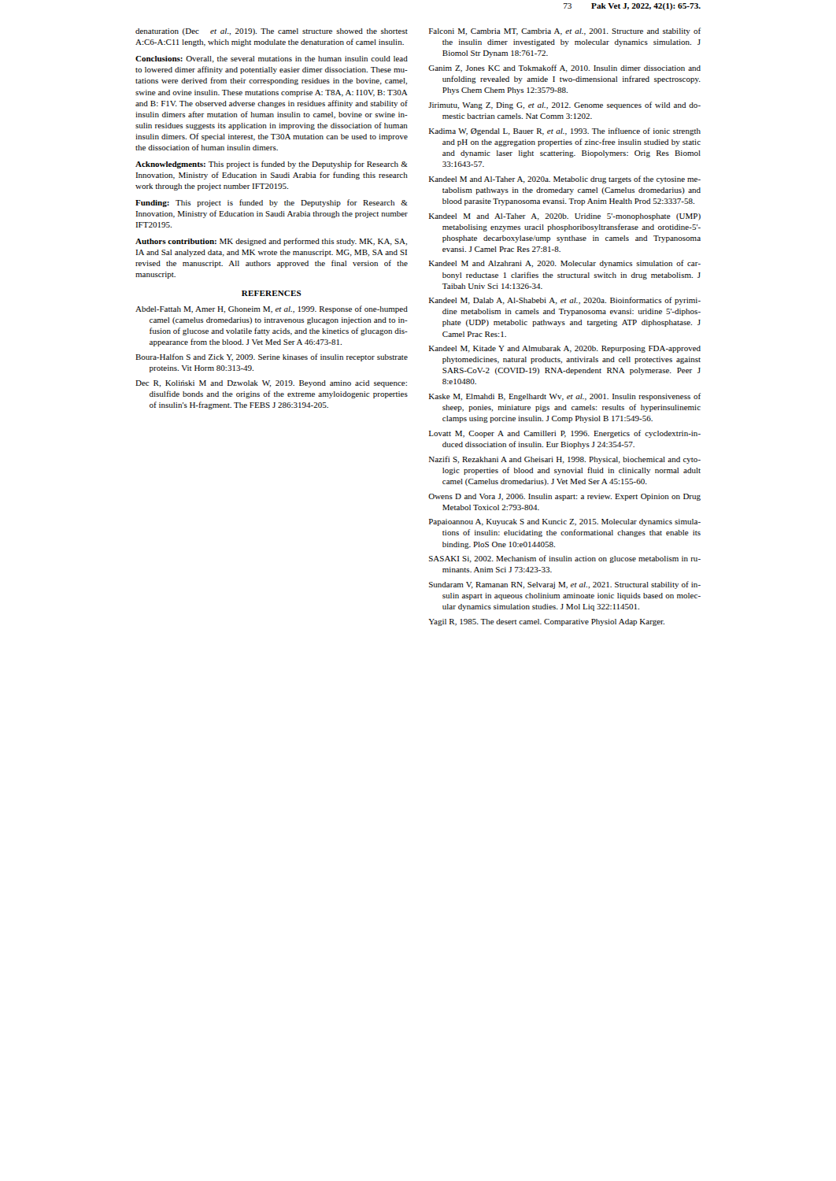73 Pak Vet J, 2022, 42(1): 65-73.
denaturation (Dec et al., 2019). The camel structure showed the shortest A:C6-A:C11 length, which might modulate the denaturation of camel insulin.
Conclusions: Overall, the several mutations in the human insulin could lead to lowered dimer affinity and potentially easier dimer dissociation. These mutations were derived from their corresponding residues in the bovine, camel, swine and ovine insulin. These mutations comprise A: T8A, A: I10V, B: T30A and B: F1V. The observed adverse changes in residues affinity and stability of insulin dimers after mutation of human insulin to camel, bovine or swine insulin residues suggests its application in improving the dissociation of human insulin dimers. Of special interest, the T30A mutation can be used to improve the dissociation of human insulin dimers.
Acknowledgments: This project is funded by the Deputyship for Research & Innovation, Ministry of Education in Saudi Arabia for funding this research work through the project number IFT20195.
Funding: This project is funded by the Deputyship for Research & Innovation, Ministry of Education in Saudi Arabia through the project number IFT20195.
Authors contribution: MK designed and performed this study. MK, KA, SA, IA and Sal analyzed data, and MK wrote the manuscript. MG, MB, SA and SI revised the manuscript. All authors approved the final version of the manuscript.
REFERENCES
Abdel-Fattah M, Amer H, Ghoneim M, et al., 1999. Response of one-humped camel (camelus dromedarius) to intravenous glucagon injection and to infusion of glucose and volatile fatty acids, and the kinetics of glucagon disappearance from the blood. J Vet Med Ser A 46:473-81.
Boura-Halfon S and Zick Y, 2009. Serine kinases of insulin receptor substrate proteins. Vit Horm 80:313-49.
Dec R, Koliński M and Dzwolak W, 2019. Beyond amino acid sequence: disulfide bonds and the origins of the extreme amyloidogenic properties of insulin's H-fragment. The FEBS J 286:3194-205.
Falconi M, Cambria MT, Cambria A, et al., 2001. Structure and stability of the insulin dimer investigated by molecular dynamics simulation. J Biomol Str Dynam 18:761-72.
Ganim Z, Jones KC and Tokmakoff A, 2010. Insulin dimer dissociation and unfolding revealed by amide I two-dimensional infrared spectroscopy. Phys Chem Chem Phys 12:3579-88.
Jirimutu, Wang Z, Ding G, et al., 2012. Genome sequences of wild and domestic bactrian camels. Nat Comm 3:1202.
Kadima W, Øgendal L, Bauer R, et al., 1993. The influence of ionic strength and pH on the aggregation properties of zinc-free insulin studied by static and dynamic laser light scattering. Biopolymers: Orig Res Biomol 33:1643-57.
Kandeel M and Al-Taher A, 2020a. Metabolic drug targets of the cytosine metabolism pathways in the dromedary camel (Camelus dromedarius) and blood parasite Trypanosoma evansi. Trop Anim Health Prod 52:3337-58.
Kandeel M and Al-Taher A, 2020b. Uridine 5'-monophosphate (UMP) metabolising enzymes uracil phosphoribosyltransferase and orotidine-5'-phosphate decarboxylase/ump synthase in camels and Trypanosoma evansi. J Camel Prac Res 27:81-8.
Kandeel M and Alzahrani A, 2020. Molecular dynamics simulation of carbonyl reductase 1 clarifies the structural switch in drug metabolism. J Taibah Univ Sci 14:1326-34.
Kandeel M, Dalab A, Al-Shabebi A, et al., 2020a. Bioinformatics of pyrimidine metabolism in camels and Trypanosoma evansi: uridine 5'-diphosphate (UDP) metabolic pathways and targeting ATP diphosphatase. J Camel Prac Res:1.
Kandeel M, Kitade Y and Almubarak A, 2020b. Repurposing FDA-approved phytomedicines, natural products, antivirals and cell protectives against SARS-CoV-2 (COVID-19) RNA-dependent RNA polymerase. Peer J 8:e10480.
Kaske M, Elmahdi B, Engelhardt Wv, et al., 2001. Insulin responsiveness of sheep, ponies, miniature pigs and camels: results of hyperinsulinemic clamps using porcine insulin. J Comp Physiol B 171:549-56.
Lovatt M, Cooper A and Camilleri P, 1996. Energetics of cyclodextrin-induced dissociation of insulin. Eur Biophys J 24:354-57.
Nazifi S, Rezakhani A and Gheisari H, 1998. Physical, biochemical and cytologic properties of blood and synovial fluid in clinically normal adult camel (Camelus dromedarius). J Vet Med Ser A 45:155-60.
Owens D and Vora J, 2006. Insulin aspart: a review. Expert Opinion on Drug Metabol Toxicol 2:793-804.
Papaioannou A, Kuyucak S and Kuncic Z, 2015. Molecular dynamics simulations of insulin: elucidating the conformational changes that enable its binding. PloS One 10:e0144058.
SASAKI Si, 2002. Mechanism of insulin action on glucose metabolism in ruminants. Anim Sci J 73:423-33.
Sundaram V, Ramanan RN, Selvaraj M, et al., 2021. Structural stability of insulin aspart in aqueous cholinium aminoate ionic liquids based on molecular dynamics simulation studies. J Mol Liq 322:114501.
Yagil R, 1985. The desert camel. Comparative Physiol Adap Karger.